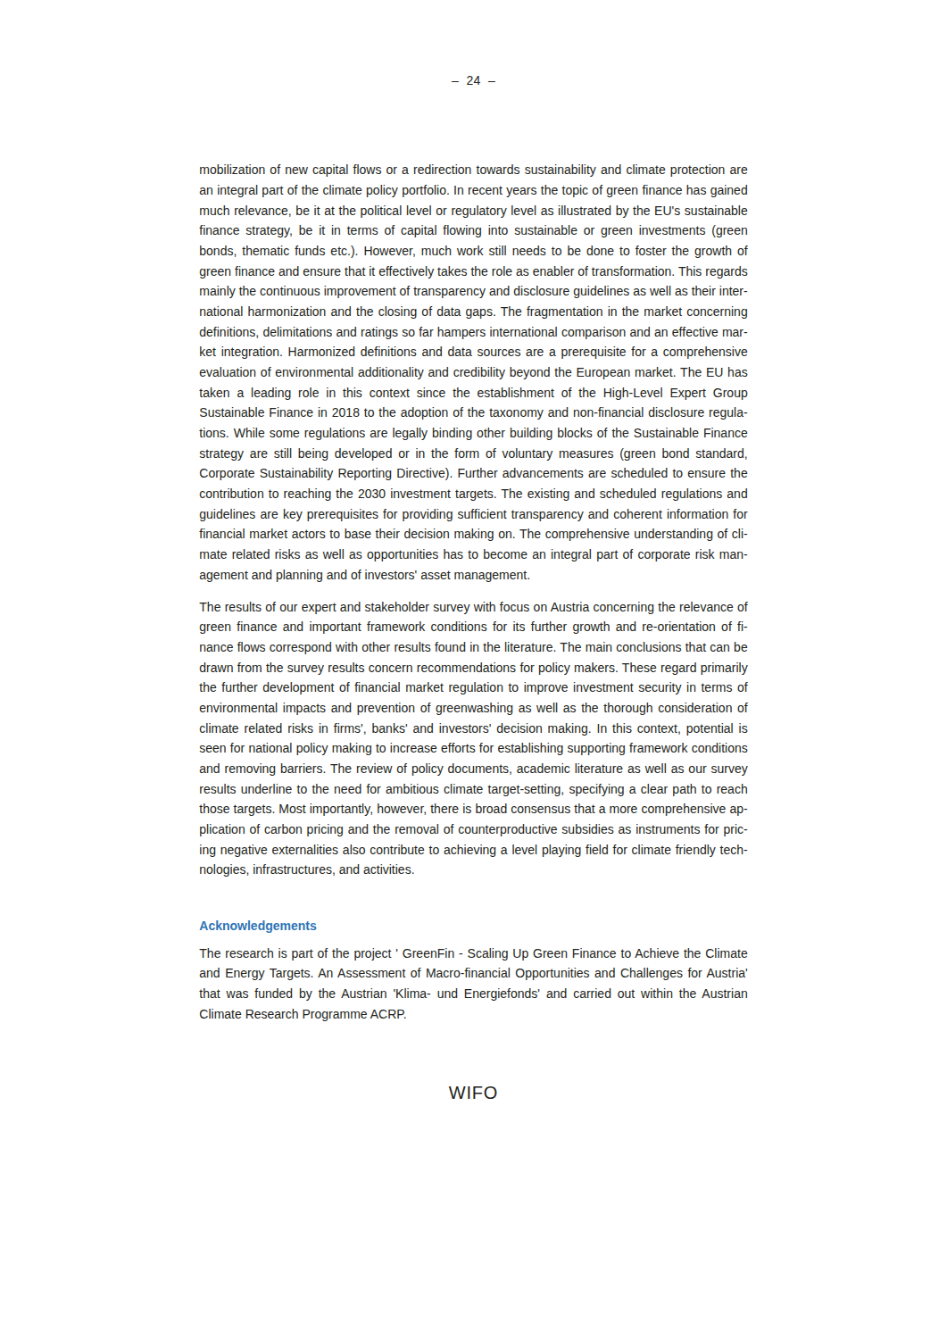– 24 –
mobilization of new capital flows or a redirection towards sustainability and climate protection are an integral part of the climate policy portfolio. In recent years the topic of green finance has gained much relevance, be it at the political level or regulatory level as illustrated by the EU's sustainable finance strategy, be it in terms of capital flowing into sustainable or green investments (green bonds, thematic funds etc.). However, much work still needs to be done to foster the growth of green finance and ensure that it effectively takes the role as enabler of transformation. This regards mainly the continuous improvement of transparency and disclosure guidelines as well as their international harmonization and the closing of data gaps. The fragmentation in the market concerning definitions, delimitations and ratings so far hampers international comparison and an effective market integration. Harmonized definitions and data sources are a prerequisite for a comprehensive evaluation of environmental additionality and credibility beyond the European market. The EU has taken a leading role in this context since the establishment of the High-Level Expert Group Sustainable Finance in 2018 to the adoption of the taxonomy and non-financial disclosure regulations. While some regulations are legally binding other building blocks of the Sustainable Finance strategy are still being developed or in the form of voluntary measures (green bond standard, Corporate Sustainability Reporting Directive). Further advancements are scheduled to ensure the contribution to reaching the 2030 investment targets. The existing and scheduled regulations and guidelines are key prerequisites for providing sufficient transparency and coherent information for financial market actors to base their decision making on. The comprehensive understanding of climate related risks as well as opportunities has to become an integral part of corporate risk management and planning and of investors' asset management.
The results of our expert and stakeholder survey with focus on Austria concerning the relevance of green finance and important framework conditions for its further growth and re-orientation of finance flows correspond with other results found in the literature. The main conclusions that can be drawn from the survey results concern recommendations for policy makers. These regard primarily the further development of financial market regulation to improve investment security in terms of environmental impacts and prevention of greenwashing as well as the thorough consideration of climate related risks in firms', banks' and investors' decision making. In this context, potential is seen for national policy making to increase efforts for establishing supporting framework conditions and removing barriers. The review of policy documents, academic literature as well as our survey results underline to the need for ambitious climate target-setting, specifying a clear path to reach those targets. Most importantly, however, there is broad consensus that a more comprehensive application of carbon pricing and the removal of counterproductive subsidies as instruments for pricing negative externalities also contribute to achieving a level playing field for climate friendly technologies, infrastructures, and activities.
Acknowledgements
The research is part of the project ' GreenFin - Scaling Up Green Finance to Achieve the Climate and Energy Targets. An Assessment of Macro-financial Opportunities and Challenges for Austria' that was funded by the Austrian 'Klima- und Energiefonds' and carried out within the Austrian Climate Research Programme ACRP.
WIFO